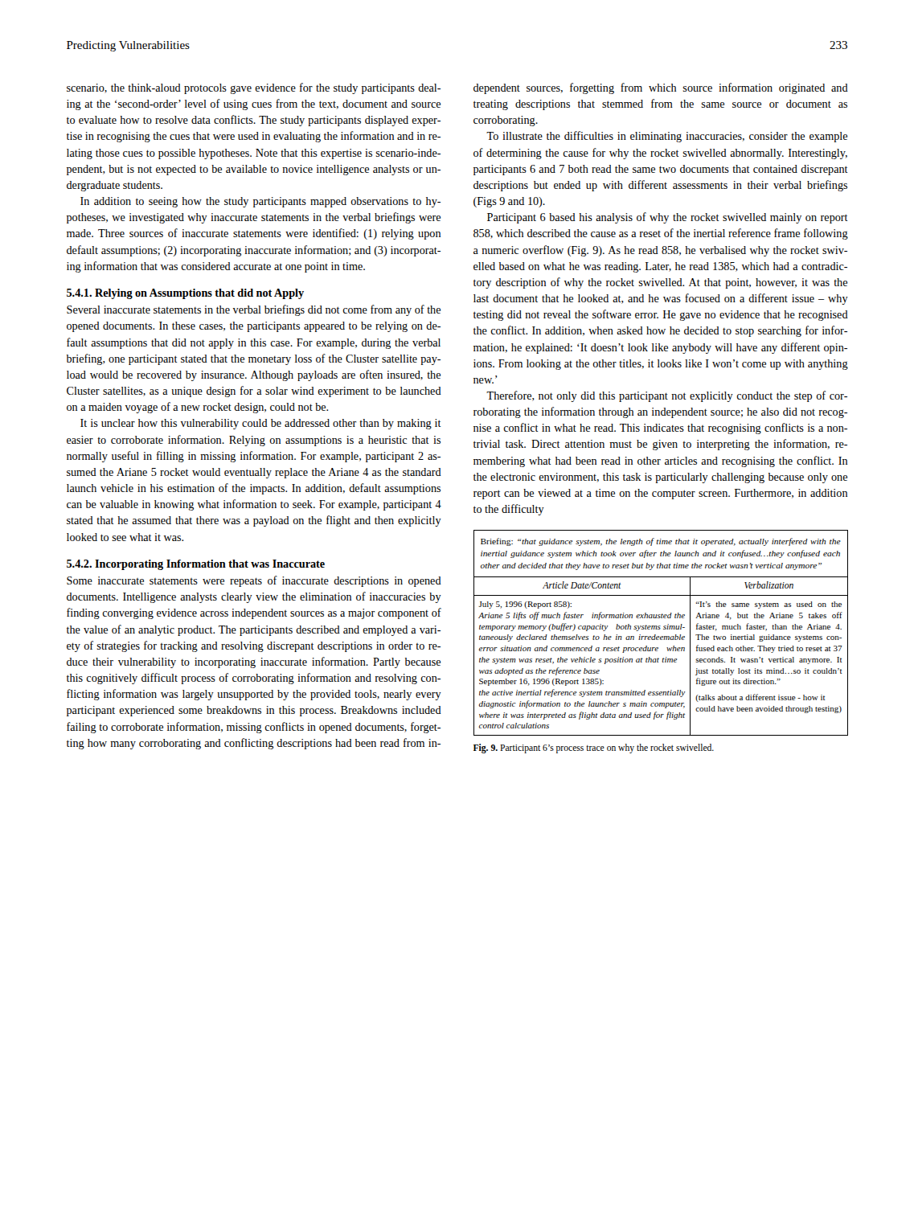Predicting Vulnerabilities 233
scenario, the think-aloud protocols gave evidence for the study participants dealing at the ‘second-order’ level of using cues from the text, document and source to evaluate how to resolve data conflicts. The study participants displayed expertise in recognising the cues that were used in evaluating the information and in relating those cues to possible hypotheses. Note that this expertise is scenario-independent, but is not expected to be available to novice intelligence analysts or undergraduate students.
In addition to seeing how the study participants mapped observations to hypotheses, we investigated why inaccurate statements in the verbal briefings were made. Three sources of inaccurate statements were identified: (1) relying upon default assumptions; (2) incorporating inaccurate information; and (3) incorporating information that was considered accurate at one point in time.
5.4.1. Relying on Assumptions that did not Apply
Several inaccurate statements in the verbal briefings did not come from any of the opened documents. In these cases, the participants appeared to be relying on default assumptions that did not apply in this case. For example, during the verbal briefing, one participant stated that the monetary loss of the Cluster satellite payload would be recovered by insurance. Although payloads are often insured, the Cluster satellites, as a unique design for a solar wind experiment to be launched on a maiden voyage of a new rocket design, could not be.
It is unclear how this vulnerability could be addressed other than by making it easier to corroborate information. Relying on assumptions is a heuristic that is normally useful in filling in missing information. For example, participant 2 assumed the Ariane 5 rocket would eventually replace the Ariane 4 as the standard launch vehicle in his estimation of the impacts. In addition, default assumptions can be valuable in knowing what information to seek. For example, participant 4 stated that he assumed that there was a payload on the flight and then explicitly looked to see what it was.
5.4.2. Incorporating Information that was Inaccurate
Some inaccurate statements were repeats of inaccurate descriptions in opened documents. Intelligence analysts clearly view the elimination of inaccuracies by finding converging evidence across independent sources as a major component of the value of an analytic product. The participants described and employed a variety of strategies for tracking and resolving discrepant descriptions in order to reduce their vulnerability to incorporating inaccurate information. Partly because this cognitively difficult process of corroborating information and resolving conflicting information was largely unsupported by the provided tools, nearly every participant experienced some breakdowns in this process. Breakdowns included failing to corroborate information, missing conflicts in opened documents, forgetting how many corroborating and conflicting descriptions had been read from independent sources, forgetting from which source information originated and treating descriptions that stemmed from the same source or document as corroborating.
To illustrate the difficulties in eliminating inaccuracies, consider the example of determining the cause for why the rocket swivelled abnormally. Interestingly, participants 6 and 7 both read the same two documents that contained discrepant descriptions but ended up with different assessments in their verbal briefings (Figs 9 and 10).
Participant 6 based his analysis of why the rocket swivelled mainly on report 858, which described the cause as a reset of the inertial reference frame following a numeric overflow (Fig. 9). As he read 858, he verbalised why the rocket swivelled based on what he was reading. Later, he read 1385, which had a contradictory description of why the rocket swivelled. At that point, however, it was the last document that he looked at, and he was focused on a different issue – why testing did not reveal the software error. He gave no evidence that he recognised the conflict. In addition, when asked how he decided to stop searching for information, he explained: ‘It doesn’t look like anybody will have any different opinions. From looking at the other titles, it looks like I won’t come up with anything new.’
Therefore, not only did this participant not explicitly conduct the step of corroborating the information through an independent source; he also did not recognise a conflict in what he read. This indicates that recognising conflicts is a non-trivial task. Direct attention must be given to interpreting the information, remembering what had been read in other articles and recognising the conflict. In the electronic environment, this task is particularly challenging because only one report can be viewed at a time on the computer screen. Furthermore, in addition to the difficulty
Briefing: “that guidance system, the length of time that it operated, actually interfered with the inertial guidance system which took over after the launch and it confused…they confused each other and decided that they have to reset but by that time the rocket wasn’t vertical anymore”
| Article Date/Content | Verbalization |
| --- | --- |
| July 5, 1996 (Report 858): Ariane 5 lifts off much faster information exhausted the temporary memory (buffer) capacity both systems simultaneously declared themselves to he in an irredeemable error situation and commenced a reset procedure when the system was reset, the vehicle s position at that time was adopted as the reference base September 16, 1996 (Report 1385): the active inertial reference system transmitted essentially diagnostic information to the launcher s main computer, where it was interpreted as flight data and used for flight control calculations | “It’s the same system as used on the Ariane 4, but the Ariane 5 takes off faster, much faster, than the Ariane 4. The two inertial guidance systems confused each other. They tried to reset at 37 seconds. It wasn’t vertical anymore. It just totally lost its mind…so it couldn’t figure out its direction.” (talks about a different issue - how it could have been avoided through testing) |
Fig. 9. Participant 6’s process trace on why the rocket swivelled.